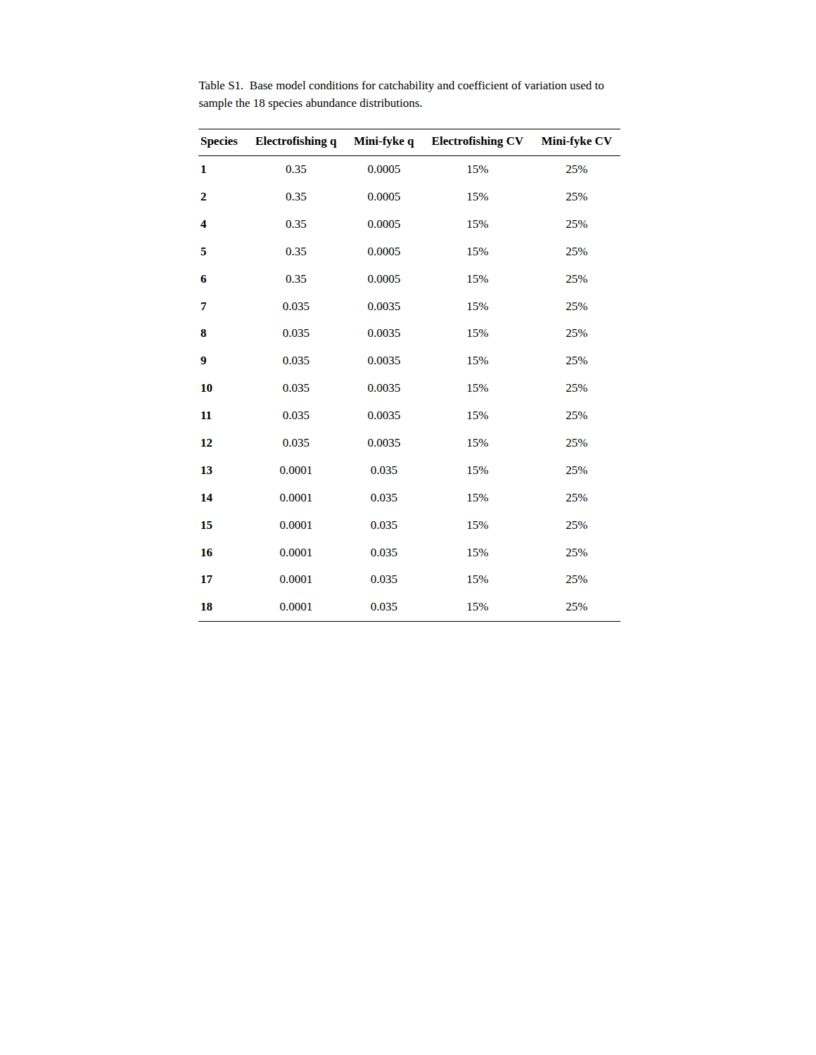Table S1. Base model conditions for catchability and coefficient of variation used to sample the 18 species abundance distributions.
| Species | Electrofishing q | Mini-fyke q | Electrofishing CV | Mini-fyke CV |
| --- | --- | --- | --- | --- |
| 1 | 0.35 | 0.0005 | 15% | 25% |
| 2 | 0.35 | 0.0005 | 15% | 25% |
| 4 | 0.35 | 0.0005 | 15% | 25% |
| 5 | 0.35 | 0.0005 | 15% | 25% |
| 6 | 0.35 | 0.0005 | 15% | 25% |
| 7 | 0.035 | 0.0035 | 15% | 25% |
| 8 | 0.035 | 0.0035 | 15% | 25% |
| 9 | 0.035 | 0.0035 | 15% | 25% |
| 10 | 0.035 | 0.0035 | 15% | 25% |
| 11 | 0.035 | 0.0035 | 15% | 25% |
| 12 | 0.035 | 0.0035 | 15% | 25% |
| 13 | 0.0001 | 0.035 | 15% | 25% |
| 14 | 0.0001 | 0.035 | 15% | 25% |
| 15 | 0.0001 | 0.035 | 15% | 25% |
| 16 | 0.0001 | 0.035 | 15% | 25% |
| 17 | 0.0001 | 0.035 | 15% | 25% |
| 18 | 0.0001 | 0.035 | 15% | 25% |